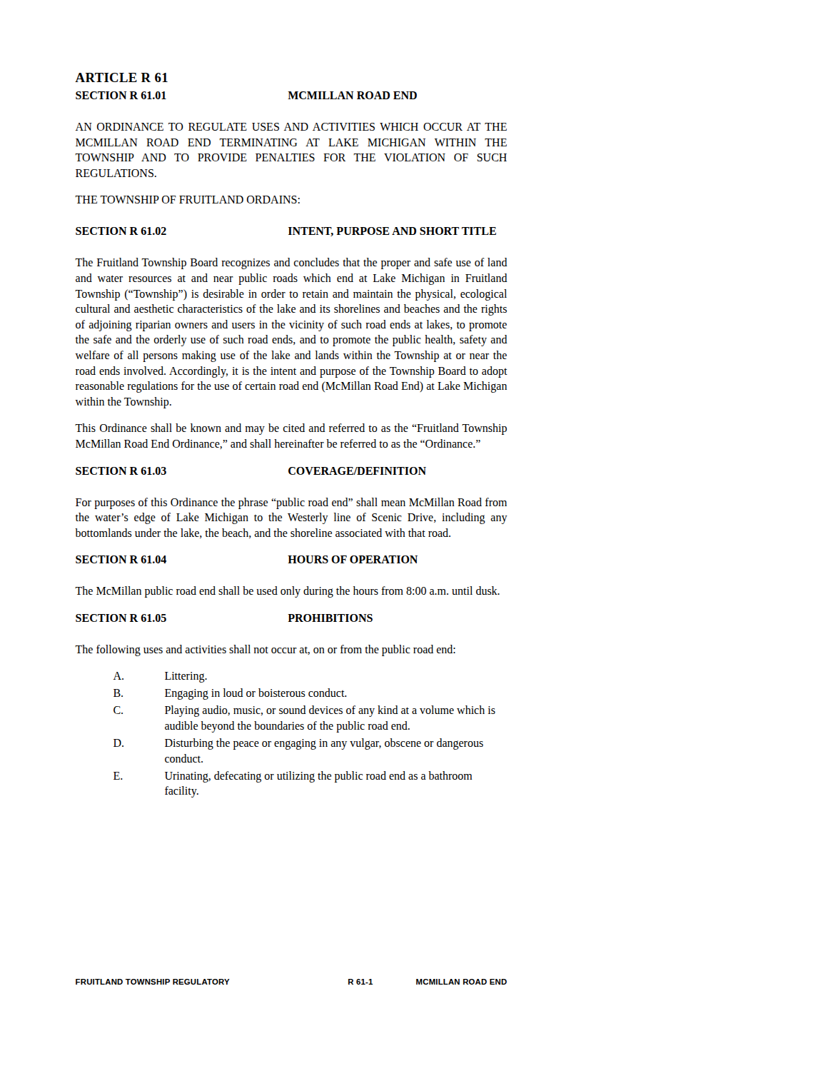ARTICLE R 61
SECTION R 61.01 MCMILLAN ROAD END
An ordinance to regulate uses and activities which occur at the McMillan Road End terminating at Lake Michigan within the Township and to provide penalties for the violation of such regulations.
The Township of Fruitland Ordains:
SECTION R 61.02 INTENT, PURPOSE AND SHORT TITLE
The Fruitland Township Board recognizes and concludes that the proper and safe use of land and water resources at and near public roads which end at Lake Michigan in Fruitland Township (“Township”) is desirable in order to retain and maintain the physical, ecological cultural and aesthetic characteristics of the lake and its shorelines and beaches and the rights of adjoining riparian owners and users in the vicinity of such road ends at lakes, to promote the safe and the orderly use of such road ends, and to promote the public health, safety and welfare of all persons making use of the lake and lands within the Township at or near the road ends involved. Accordingly, it is the intent and purpose of the Township Board to adopt reasonable regulations for the use of certain road end (McMillan Road End) at Lake Michigan within the Township.
This Ordinance shall be known and may be cited and referred to as the “Fruitland Township McMillan Road End Ordinance,” and shall hereinafter be referred to as the “Ordinance.”
SECTION R 61.03 COVERAGE/DEFINITION
For purposes of this Ordinance the phrase “public road end” shall mean McMillan Road from the water’s edge of Lake Michigan to the Westerly line of Scenic Drive, including any bottomlands under the lake, the beach, and the shoreline associated with that road.
SECTION R 61.04 HOURS OF OPERATION
The McMillan public road end shall be used only during the hours from 8:00 a.m. until dusk.
SECTION R 61.05 PROHIBITIONS
The following uses and activities shall not occur at, on or from the public road end:
A. Littering.
B. Engaging in loud or boisterous conduct.
C. Playing audio, music, or sound devices of any kind at a volume which is audible beyond the boundaries of the public road end.
D. Disturbing the peace or engaging in any vulgar, obscene or dangerous conduct.
E. Urinating, defecating or utilizing the public road end as a bathroom facility.
FRUITLAND TOWNSHIP REGULATORY
R 61-1
MCMILLAN ROAD END